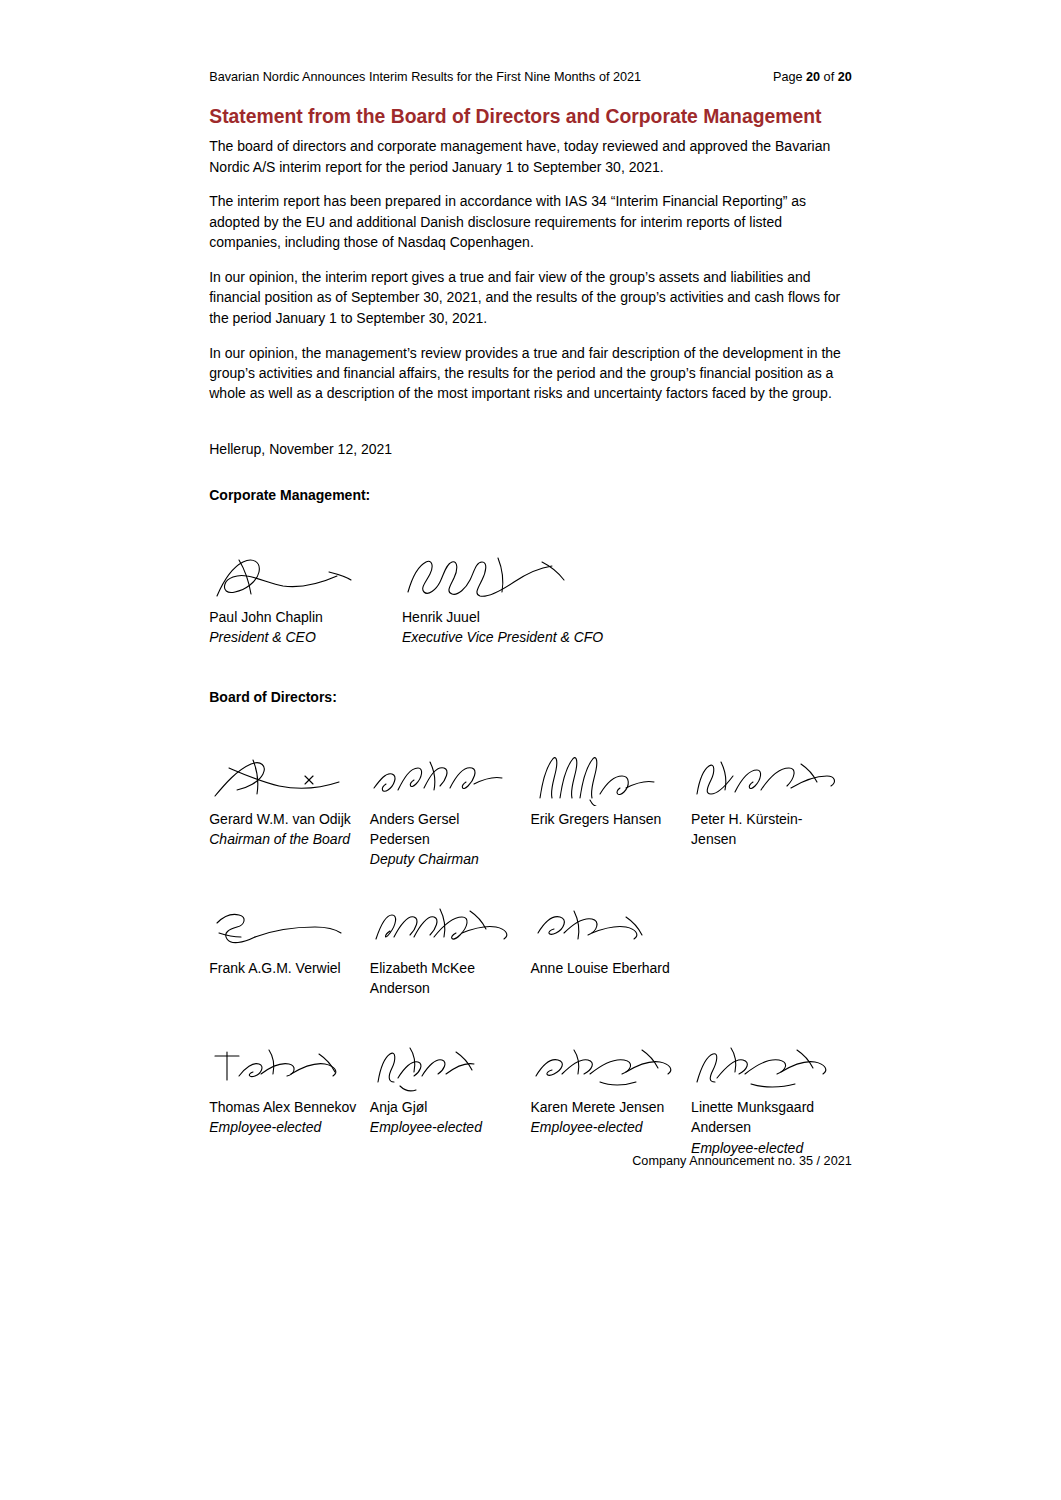Bavarian Nordic Announces Interim Results for the First Nine Months of 2021
Page 20 of 20
Statement from the Board of Directors and Corporate Management
The board of directors and corporate management have, today reviewed and approved the Bavarian Nordic A/S interim report for the period January 1 to September 30, 2021.
The interim report has been prepared in accordance with IAS 34 “Interim Financial Reporting” as adopted by the EU and additional Danish disclosure requirements for interim reports of listed companies, including those of Nasdaq Copenhagen.
In our opinion, the interim report gives a true and fair view of the group’s assets and liabilities and financial position as of September 30, 2021, and the results of the group’s activities and cash flows for the period January 1 to September 30, 2021.
In our opinion, the management’s review provides a true and fair description of the development in the group’s activities and financial affairs, the results for the period and the group’s financial position as a whole as well as a description of the most important risks and uncertainty factors faced by the group.
Hellerup, November 12, 2021
Corporate Management:
Paul John Chaplin
President & CEO
Henrik Juuel
Executive Vice President & CFO
Board of Directors:
Gerard W.M. van Odijk
Chairman of the Board
Anders Gersel Pedersen
Deputy Chairman
Erik Gregers Hansen
Peter H. Kürstein-Jensen
Frank A.G.M. Verwiel
Elizabeth McKee Anderson
Anne Louise Eberhard
Thomas Alex Bennekov
Employee-elected
Anja Gjøl
Employee-elected
Karen Merete Jensen
Employee-elected
Linette Munksgaard Andersen
Employee-elected
Company Announcement no. 35 / 2021